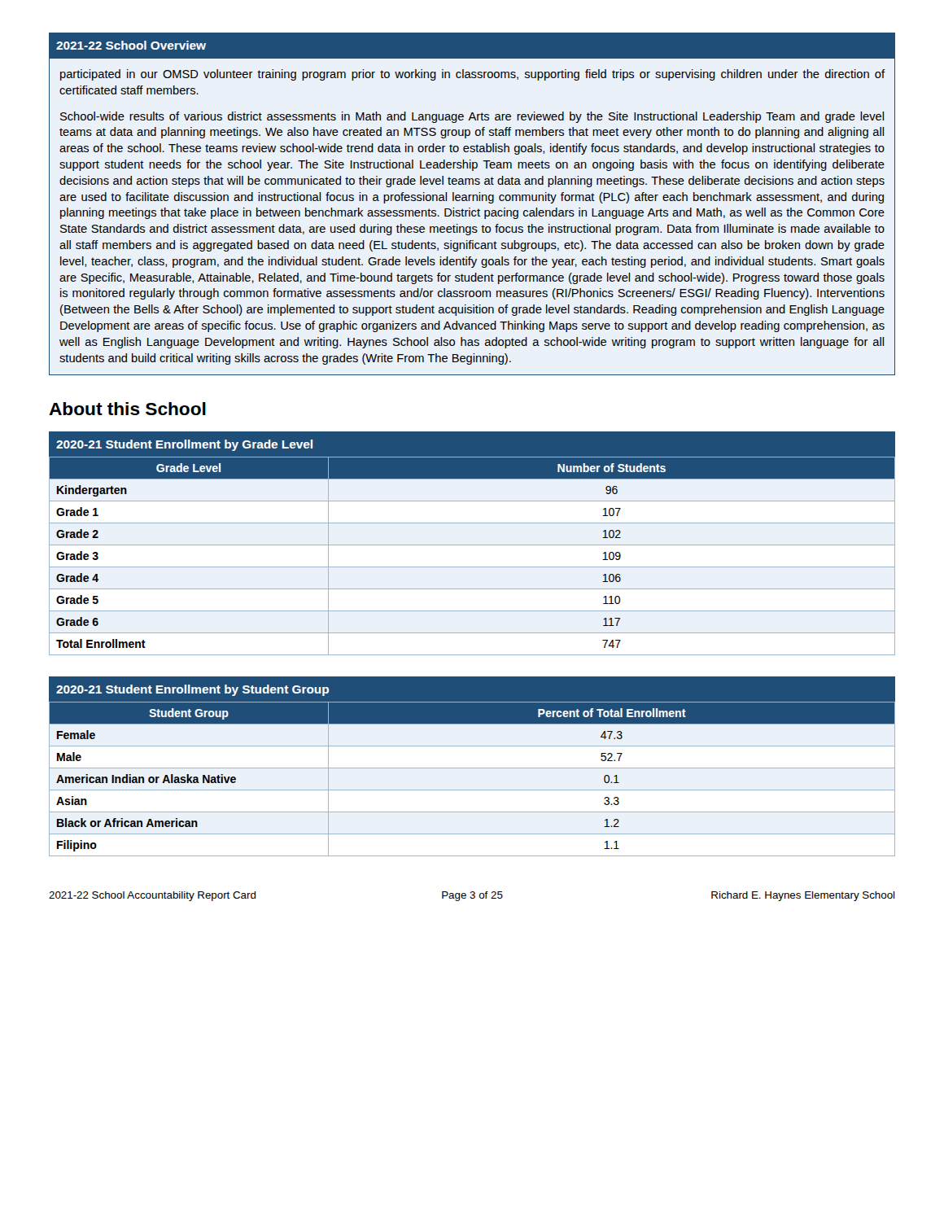2021-22 School Overview
participated in our OMSD volunteer training program prior to working in classrooms, supporting field trips or supervising children under the direction of certificated staff members.
School-wide results of various district assessments in Math and Language Arts are reviewed by the Site Instructional Leadership Team and grade level teams at data and planning meetings. We also have created an MTSS group of staff members that meet every other month to do planning and aligning all areas of the school. These teams review school-wide trend data in order to establish goals, identify focus standards, and develop instructional strategies to support student needs for the school year. The Site Instructional Leadership Team meets on an ongoing basis with the focus on identifying deliberate decisions and action steps that will be communicated to their grade level teams at data and planning meetings. These deliberate decisions and action steps are used to facilitate discussion and instructional focus in a professional learning community format (PLC) after each benchmark assessment, and during planning meetings that take place in between benchmark assessments. District pacing calendars in Language Arts and Math, as well as the Common Core State Standards and district assessment data, are used during these meetings to focus the instructional program. Data from Illuminate is made available to all staff members and is aggregated based on data need (EL students, significant subgroups, etc). The data accessed can also be broken down by grade level, teacher, class, program, and the individual student. Grade levels identify goals for the year, each testing period, and individual students. Smart goals are Specific, Measurable, Attainable, Related, and Time-bound targets for student performance (grade level and school-wide). Progress toward those goals is monitored regularly through common formative assessments and/or classroom measures (RI/Phonics Screeners/ ESGI/ Reading Fluency). Interventions (Between the Bells & After School) are implemented to support student acquisition of grade level standards. Reading comprehension and English Language Development are areas of specific focus. Use of graphic organizers and Advanced Thinking Maps serve to support and develop reading comprehension, as well as English Language Development and writing. Haynes School also has adopted a school-wide writing program to support written language for all students and build critical writing skills across the grades (Write From The Beginning).
About this School
2020-21 Student Enrollment by Grade Level
| Grade Level | Number of Students |
| --- | --- |
| Kindergarten | 96 |
| Grade 1 | 107 |
| Grade 2 | 102 |
| Grade 3 | 109 |
| Grade 4 | 106 |
| Grade 5 | 110 |
| Grade 6 | 117 |
| Total Enrollment | 747 |
2020-21 Student Enrollment by Student Group
| Student Group | Percent of Total Enrollment |
| --- | --- |
| Female | 47.3 |
| Male | 52.7 |
| American Indian or Alaska Native | 0.1 |
| Asian | 3.3 |
| Black or African American | 1.2 |
| Filipino | 1.1 |
2021-22 School Accountability Report Card
Page 3 of 25
Richard E. Haynes Elementary School